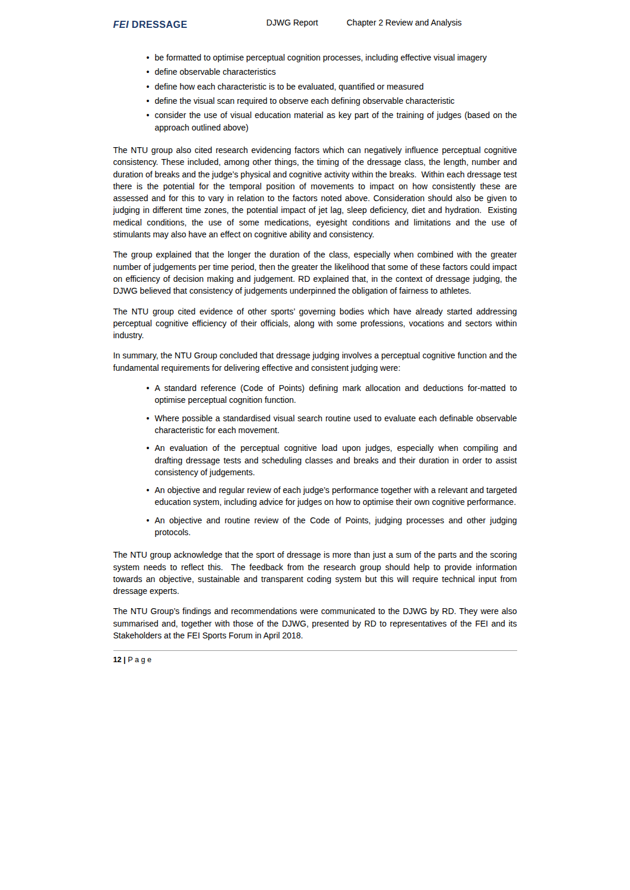FEI DRESSAGE
DJWG Report Chapter 2 Review and Analysis
be formatted to optimise perceptual cognition processes, including effective visual imagery
define observable characteristics
define how each characteristic is to be evaluated, quantified or measured
define the visual scan required to observe each defining observable characteristic
consider the use of visual education material as key part of the training of judges (based on the approach outlined above)
The NTU group also cited research evidencing factors which can negatively influence perceptual cognitive consistency. These included, among other things, the timing of the dressage class, the length, number and duration of breaks and the judge’s physical and cognitive activity within the breaks. Within each dressage test there is the potential for the temporal position of movements to impact on how consistently these are assessed and for this to vary in relation to the factors noted above. Consideration should also be given to judging in different time zones, the potential impact of jet lag, sleep deficiency, diet and hydration. Existing medical conditions, the use of some medications, eyesight conditions and limitations and the use of stimulants may also have an effect on cognitive ability and consistency.
The group explained that the longer the duration of the class, especially when combined with the greater number of judgements per time period, then the greater the likelihood that some of these factors could impact on efficiency of decision making and judgement. RD explained that, in the context of dressage judging, the DJWG believed that consistency of judgements underpinned the obligation of fairness to athletes.
The NTU group cited evidence of other sports’ governing bodies which have already started addressing perceptual cognitive efficiency of their officials, along with some professions, vocations and sectors within industry.
In summary, the NTU Group concluded that dressage judging involves a perceptual cognitive function and the fundamental requirements for delivering effective and consistent judging were:
A standard reference (Code of Points) defining mark allocation and deductions for-matted to optimise perceptual cognition function.
Where possible a standardised visual search routine used to evaluate each definable observable characteristic for each movement.
An evaluation of the perceptual cognitive load upon judges, especially when compiling and drafting dressage tests and scheduling classes and breaks and their duration in order to assist consistency of judgements.
An objective and regular review of each judge’s performance together with a relevant and targeted education system, including advice for judges on how to optimise their own cognitive performance.
An objective and routine review of the Code of Points, judging processes and other judging protocols.
The NTU group acknowledge that the sport of dressage is more than just a sum of the parts and the scoring system needs to reflect this. The feedback from the research group should help to provide information towards an objective, sustainable and transparent coding system but this will require technical input from dressage experts.
The NTU Group’s findings and recommendations were communicated to the DJWG by RD. They were also summarised and, together with those of the DJWG, presented by RD to representatives of the FEI and its Stakeholders at the FEI Sports Forum in April 2018.
12 | P a g e